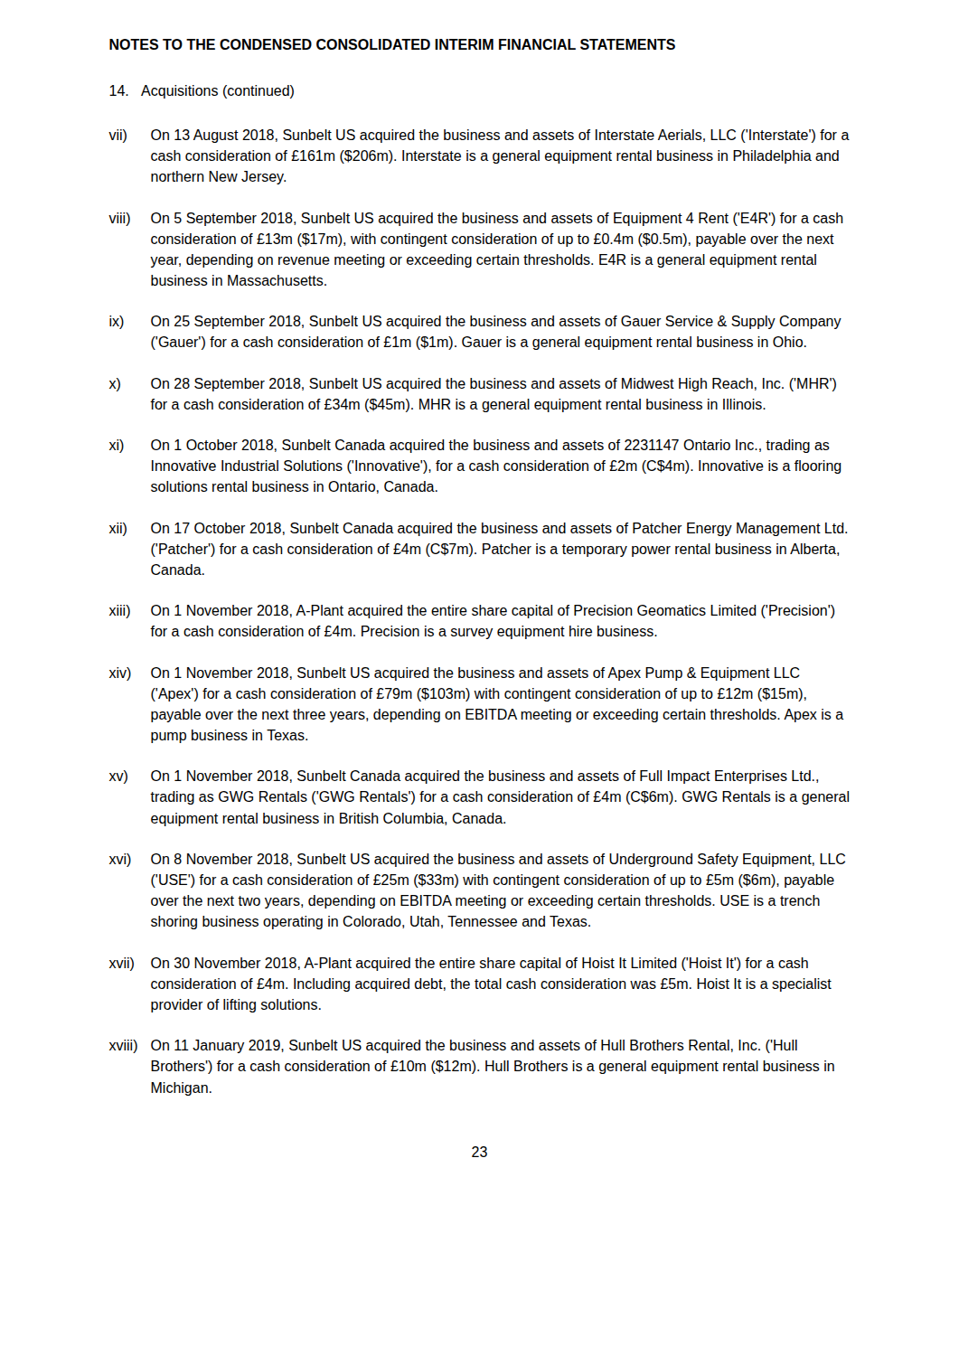NOTES TO THE CONDENSED CONSOLIDATED INTERIM FINANCIAL STATEMENTS
14. Acquisitions (continued)
vii)
On 13 August 2018, Sunbelt US acquired the business and assets of Interstate Aerials, LLC ('Interstate') for a cash consideration of £161m ($206m). Interstate is a general equipment rental business in Philadelphia and northern New Jersey.
viii)
On 5 September 2018, Sunbelt US acquired the business and assets of Equipment 4 Rent ('E4R') for a cash consideration of £13m ($17m), with contingent consideration of up to £0.4m ($0.5m), payable over the next year, depending on revenue meeting or exceeding certain thresholds. E4R is a general equipment rental business in Massachusetts.
ix)
On 25 September 2018, Sunbelt US acquired the business and assets of Gauer Service & Supply Company ('Gauer') for a cash consideration of £1m ($1m). Gauer is a general equipment rental business in Ohio.
x)
On 28 September 2018, Sunbelt US acquired the business and assets of Midwest High Reach, Inc. ('MHR') for a cash consideration of £34m ($45m). MHR is a general equipment rental business in Illinois.
xi)
On 1 October 2018, Sunbelt Canada acquired the business and assets of 2231147 Ontario Inc., trading as Innovative Industrial Solutions ('Innovative'), for a cash consideration of £2m (C$4m). Innovative is a flooring solutions rental business in Ontario, Canada.
xii)
On 17 October 2018, Sunbelt Canada acquired the business and assets of Patcher Energy Management Ltd. ('Patcher') for a cash consideration of £4m (C$7m). Patcher is a temporary power rental business in Alberta, Canada.
xiii)
On 1 November 2018, A-Plant acquired the entire share capital of Precision Geomatics Limited ('Precision') for a cash consideration of £4m. Precision is a survey equipment hire business.
xiv)
On 1 November 2018, Sunbelt US acquired the business and assets of Apex Pump & Equipment LLC ('Apex') for a cash consideration of £79m ($103m) with contingent consideration of up to £12m ($15m), payable over the next three years, depending on EBITDA meeting or exceeding certain thresholds. Apex is a pump business in Texas.
xv)
On 1 November 2018, Sunbelt Canada acquired the business and assets of Full Impact Enterprises Ltd., trading as GWG Rentals ('GWG Rentals') for a cash consideration of £4m (C$6m). GWG Rentals is a general equipment rental business in British Columbia, Canada.
xvi)
On 8 November 2018, Sunbelt US acquired the business and assets of Underground Safety Equipment, LLC ('USE') for a cash consideration of £25m ($33m) with contingent consideration of up to £5m ($6m), payable over the next two years, depending on EBITDA meeting or exceeding certain thresholds. USE is a trench shoring business operating in Colorado, Utah, Tennessee and Texas.
xvii)
On 30 November 2018, A-Plant acquired the entire share capital of Hoist It Limited ('Hoist It') for a cash consideration of £4m. Including acquired debt, the total cash consideration was £5m. Hoist It is a specialist provider of lifting solutions.
xviii)
On 11 January 2019, Sunbelt US acquired the business and assets of Hull Brothers Rental, Inc. ('Hull Brothers') for a cash consideration of £10m ($12m). Hull Brothers is a general equipment rental business in Michigan.
23